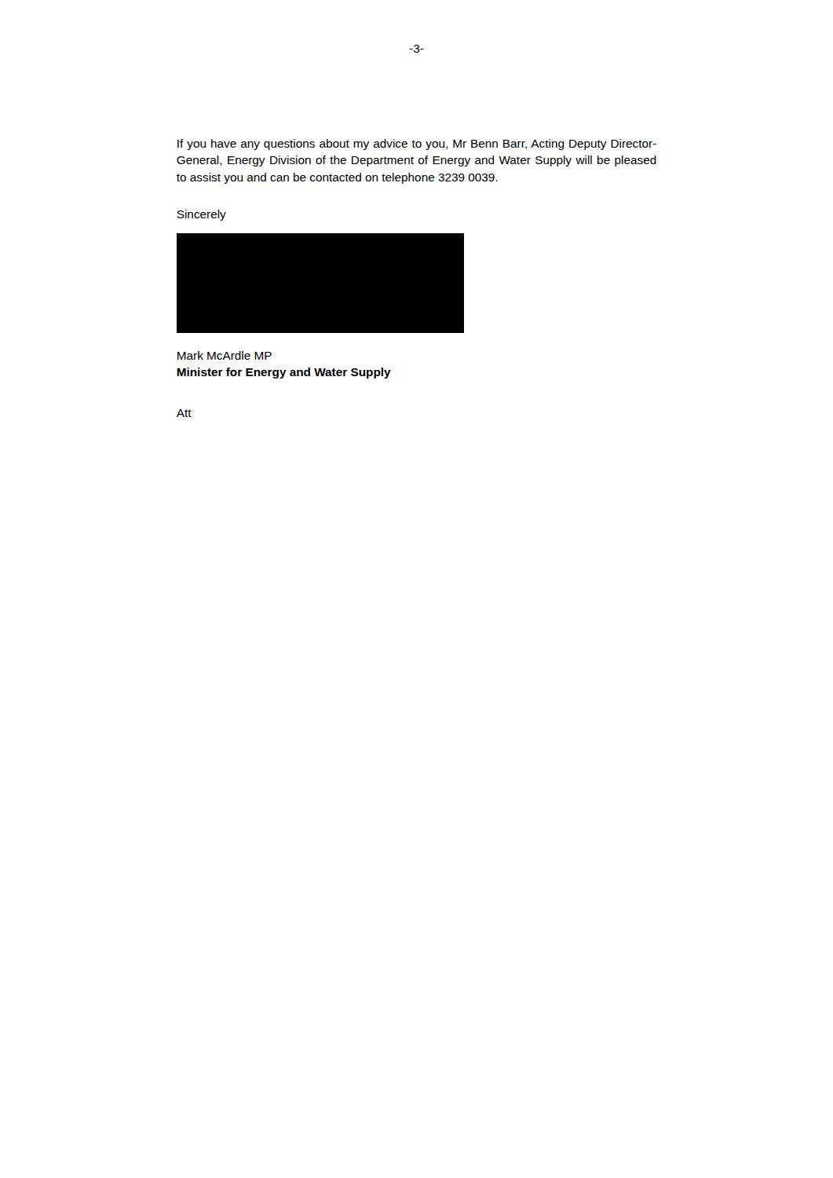-3-
If you have any questions about my advice to you, Mr Benn Barr, Acting Deputy Director-General, Energy Division of the Department of Energy and Water Supply will be pleased to assist you and can be contacted on telephone 3239 0039.
Sincerely
Mark McArdle MP
Minister for Energy and Water Supply
Att